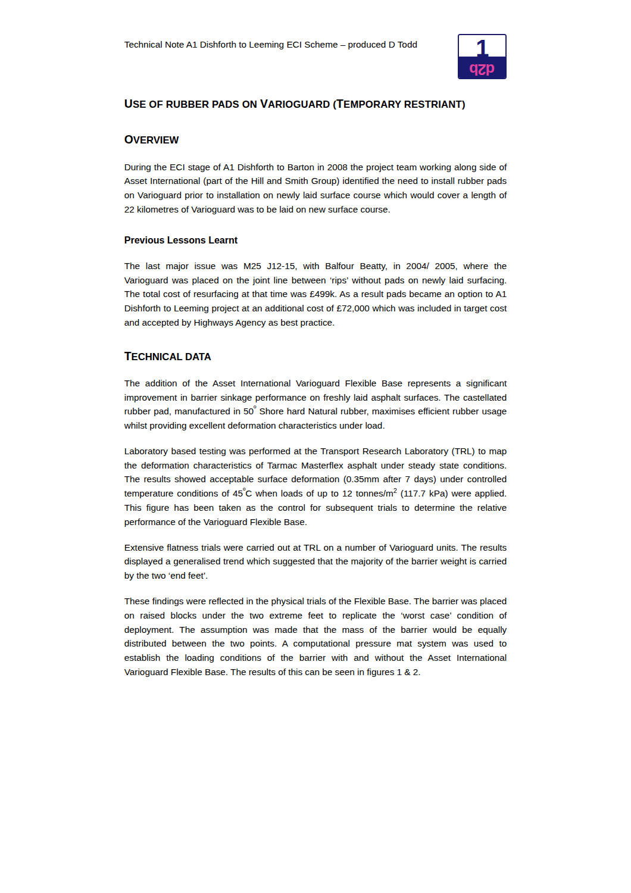Technical Note A1 Dishforth to Leeming ECI Scheme – produced D Todd
1 d2b
USE OF RUBBER PADS ON VARIOGUARD (TEMPORARY RESTRIANT)
OVERVIEW
During the ECI stage of A1 Dishforth to Barton in 2008 the project team working along side of Asset International (part of the Hill and Smith Group) identified the need to install rubber pads on Varioguard prior to installation on newly laid surface course which would cover a length of 22 kilometres of Varioguard was to be laid on new surface course.
Previous Lessons Learnt
The last major issue was M25 J12-15, with Balfour Beatty, in 2004/ 2005, where the Varioguard was placed on the joint line between ‘rips’ without pads on newly laid surfacing. The total cost of resurfacing at that time was £499k. As a result pads became an option to A1 Dishforth to Leeming project at an additional cost of £72,000 which was included in target cost and accepted by Highways Agency as best practice.
TECHNICAL DATA
The addition of the Asset International Varioguard Flexible Base represents a significant improvement in barrier sinkage performance on freshly laid asphalt surfaces. The castellated rubber pad, manufactured in 50º Shore hard Natural rubber, maximises efficient rubber usage whilst providing excellent deformation characteristics under load.
Laboratory based testing was performed at the Transport Research Laboratory (TRL) to map the deformation characteristics of Tarmac Masterflex asphalt under steady state conditions. The results showed acceptable surface deformation (0.35mm after 7 days) under controlled temperature conditions of 45º C when loads of up to 12 tonnes/m2 (117.7 kPa) were applied. This figure has been taken as the control for subsequent trials to determine the relative performance of the Varioguard Flexible Base.
Extensive flatness trials were carried out at TRL on a number of Varioguard units. The results displayed a generalised trend which suggested that the majority of the barrier weight is carried by the two ‘end feet’.
These findings were reflected in the physical trials of the Flexible Base. The barrier was placed on raised blocks under the two extreme feet to replicate the ‘worst case’ condition of deployment. The assumption was made that the mass of the barrier would be equally distributed between the two points. A computational pressure mat system was used to establish the loading conditions of the barrier with and without the Asset International Varioguard Flexible Base. The results of this can be seen in figures 1 & 2.